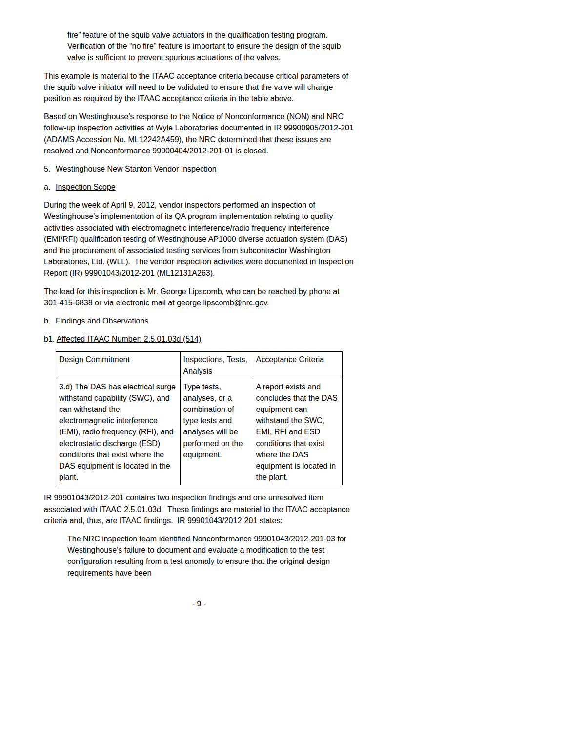fire” feature of the squib valve actuators in the qualification testing program. Verification of the “no fire” feature is important to ensure the design of the squib valve is sufficient to prevent spurious actuations of the valves.
This example is material to the ITAAC acceptance criteria because critical parameters of the squib valve initiator will need to be validated to ensure that the valve will change position as required by the ITAAC acceptance criteria in the table above.
Based on Westinghouse’s response to the Notice of Nonconformance (NON) and NRC follow-up inspection activities at Wyle Laboratories documented in IR 99900905/2012-201 (ADAMS Accession No. ML12242A459), the NRC determined that these issues are resolved and Nonconformance 99900404/2012-201-01 is closed.
5. Westinghouse New Stanton Vendor Inspection
a. Inspection Scope
During the week of April 9, 2012, vendor inspectors performed an inspection of Westinghouse’s implementation of its QA program implementation relating to quality activities associated with electromagnetic interference/radio frequency interference (EMI/RFI) qualification testing of Westinghouse AP1000 diverse actuation system (DAS) and the procurement of associated testing services from subcontractor Washington Laboratories, Ltd. (WLL). The vendor inspection activities were documented in Inspection Report (IR) 99901043/2012-201 (ML12131A263).
The lead for this inspection is Mr. George Lipscomb, who can be reached by phone at 301-415-6838 or via electronic mail at george.lipscomb@nrc.gov.
b. Findings and Observations
b1. Affected ITAAC Number: 2.5.01.03d (514)
| Design Commitment | Inspections, Tests, Analysis | Acceptance Criteria |
| 3.d) The DAS has electrical surge withstand capability (SWC), and can withstand the electromagnetic interference (EMI), radio frequency (RFI), and electrostatic discharge (ESD) conditions that exist where the DAS equipment is located in the plant. | Type tests, analyses, or a combination of type tests and analyses will be performed on the equipment. | A report exists and concludes that the DAS equipment can withstand the SWC, EMI, RFI and ESD conditions that exist where the DAS equipment is located in the plant. |
IR 99901043/2012-201 contains two inspection findings and one unresolved item associated with ITAAC 2.5.01.03d. These findings are material to the ITAAC acceptance criteria and, thus, are ITAAC findings. IR 99901043/2012-201 states:
The NRC inspection team identified Nonconformance 99901043/2012-201-03 for Westinghouse’s failure to document and evaluate a modification to the test configuration resulting from a test anomaly to ensure that the original design requirements have been
- 9 -